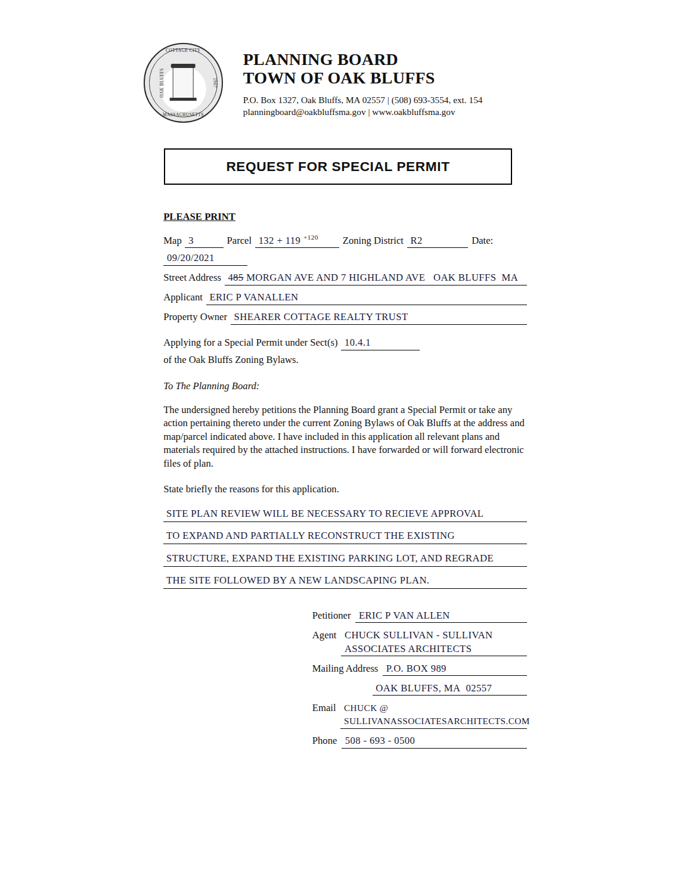COTTAGE CITY MASSACHUSETTS OAK BLUFFS 1907
PLANNING BOARD
TOWN OF OAK BLUFFS
P.O. Box 1327, Oak Bluffs, MA 02557 | (508) 693-3554, ext. 154
planningboard@oakbluffsma.gov | www.oakbluffsma.gov
REQUEST FOR SPECIAL PERMIT
PLEASE PRINT
Map 3 Parcel 132 + 119 +120 Zoning District R2 Date: 09/20/2021
Street Address 485 MORGAN AVE AND 7 HIGHLAND AVE OAK BLUFFS MA
Applicant ERIC P VANALLEN
Property Owner SHEARER COTTAGE REALTY TRUST
Applying for a Special Permit under Sect(s) 10.4.1 of the Oak Bluffs Zoning Bylaws.
To The Planning Board:
The undersigned hereby petitions the Planning Board grant a Special Permit or take any action pertaining thereto under the current Zoning Bylaws of Oak Bluffs at the address and map/parcel indicated above. I have included in this application all relevant plans and materials required by the attached instructions. I have forwarded or will forward electronic files of plan.
State briefly the reasons for this application.
SITE PLAN REVIEW WILL BE NECESSARY TO RECIEVE APPROVAL
TO EXPAND AND PARTIALLY RECONSTRUCT THE EXISTING
STRUCTURE, EXPAND THE EXISTING PARKING LOT, AND REGRADE
THE SITE FOLLOWED BY A NEW LANDSCAPING PLAN.
Petitioner ERIC P VAN ALLEN
Agent CHUCK SULLIVAN - SULLIVAN ASSOCIATES ARCHITECTS
Mailing Address P.O. BOX 989
OAK BLUFFS, MA 02557
Email CHUCK @ SULLIVANASSOCIATESARCHITECTS.COM
Phone 508 - 693 - 0500